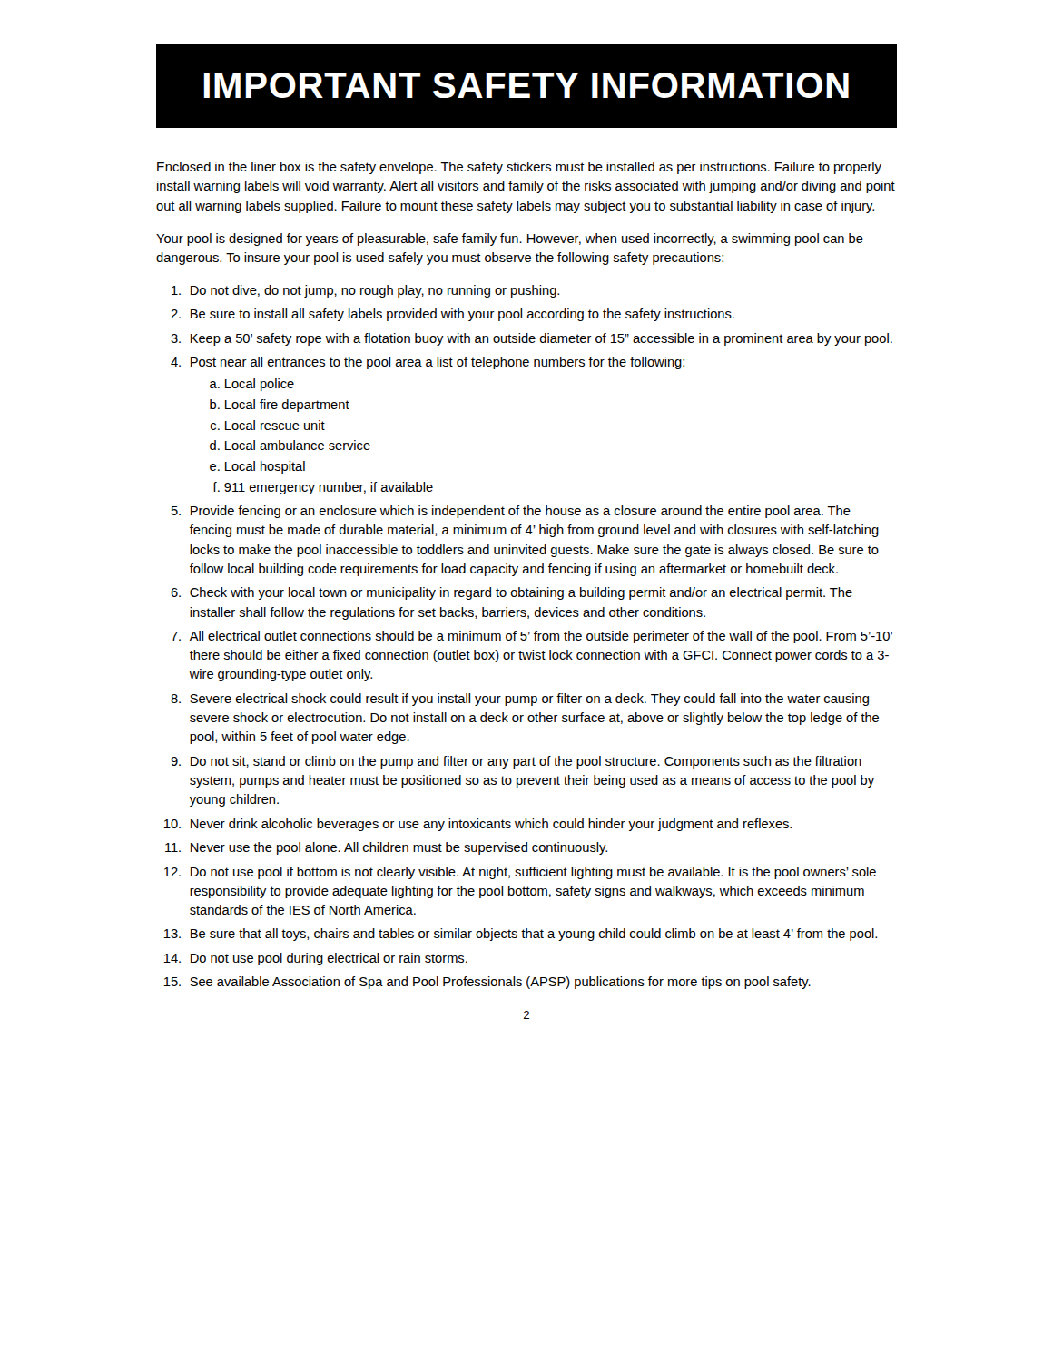IMPORTANT SAFETY INFORMATION
Enclosed in the liner box is the safety envelope. The safety stickers must be installed as per instructions. Failure to properly install warning labels will void warranty. Alert all visitors and family of the risks associated with jumping and/or diving and point out all warning labels supplied. Failure to mount these safety labels may subject you to substantial liability in case of injury.
Your pool is designed for years of pleasurable, safe family fun. However, when used incorrectly, a swimming pool can be dangerous. To insure your pool is used safely you must observe the following safety precautions:
Do not dive, do not jump, no rough play, no running or pushing.
Be sure to install all safety labels provided with your pool according to the safety instructions.
Keep a 50’ safety rope with a flotation buoy with an outside diameter of 15” accessible in a prominent area by your pool.
Post near all entrances to the pool area a list of telephone numbers for the following:
Local police
Local fire department
Local rescue unit
Local ambulance service
Local hospital
911 emergency number, if available
Provide fencing or an enclosure which is independent of the house as a closure around the entire pool area. The fencing must be made of durable material, a minimum of 4’ high from ground level and with closures with self-latching locks to make the pool inaccessible to toddlers and uninvited guests. Make sure the gate is always closed. Be sure to follow local building code requirements for load capacity and fencing if using an aftermarket or homebuilt deck.
Check with your local town or municipality in regard to obtaining a building permit and/or an electrical permit. The installer shall follow the regulations for set backs, barriers, devices and other conditions.
All electrical outlet connections should be a minimum of 5’ from the outside perimeter of the wall of the pool. From 5’-10’ there should be either a fixed connection (outlet box) or twist lock connection with a GFCI. Connect power cords to a 3-wire grounding-type outlet only.
Severe electrical shock could result if you install your pump or filter on a deck. They could fall into the water causing severe shock or electrocution. Do not install on a deck or other surface at, above or slightly below the top ledge of the pool, within 5 feet of pool water edge.
Do not sit, stand or climb on the pump and filter or any part of the pool structure. Components such as the filtration system, pumps and heater must be positioned so as to prevent their being used as a means of access to the pool by young children.
Never drink alcoholic beverages or use any intoxicants which could hinder your judgment and reflexes.
Never use the pool alone. All children must be supervised continuously.
Do not use pool if bottom is not clearly visible. At night, sufficient lighting must be available. It is the pool owners’ sole responsibility to provide adequate lighting for the pool bottom, safety signs and walkways, which exceeds minimum standards of the IES of North America.
Be sure that all toys, chairs and tables or similar objects that a young child could climb on be at least 4’ from the pool.
Do not use pool during electrical or rain storms.
See available Association of Spa and Pool Professionals (APSP) publications for more tips on pool safety.
2